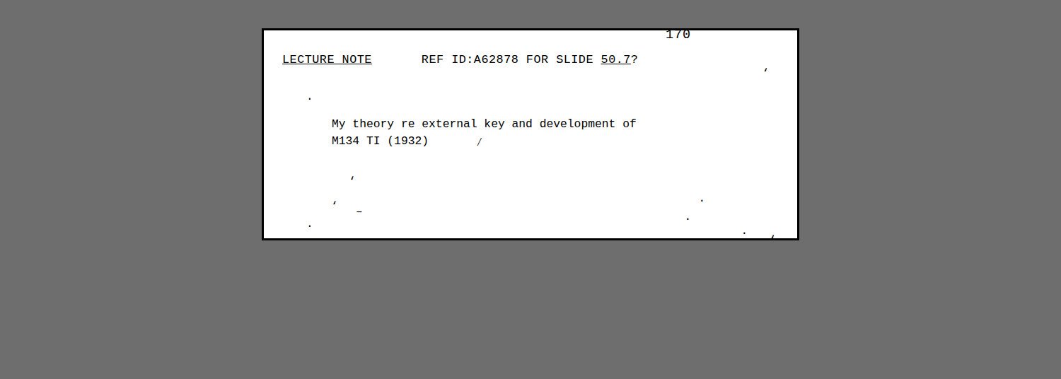170
LECTURE NOTE REF ID:A62878 FOR SLIDE 50.7?
‘
My theory re external key and development of
M134 TI (1932)
· ⁄ ‘ ‘ – · · · · ‘